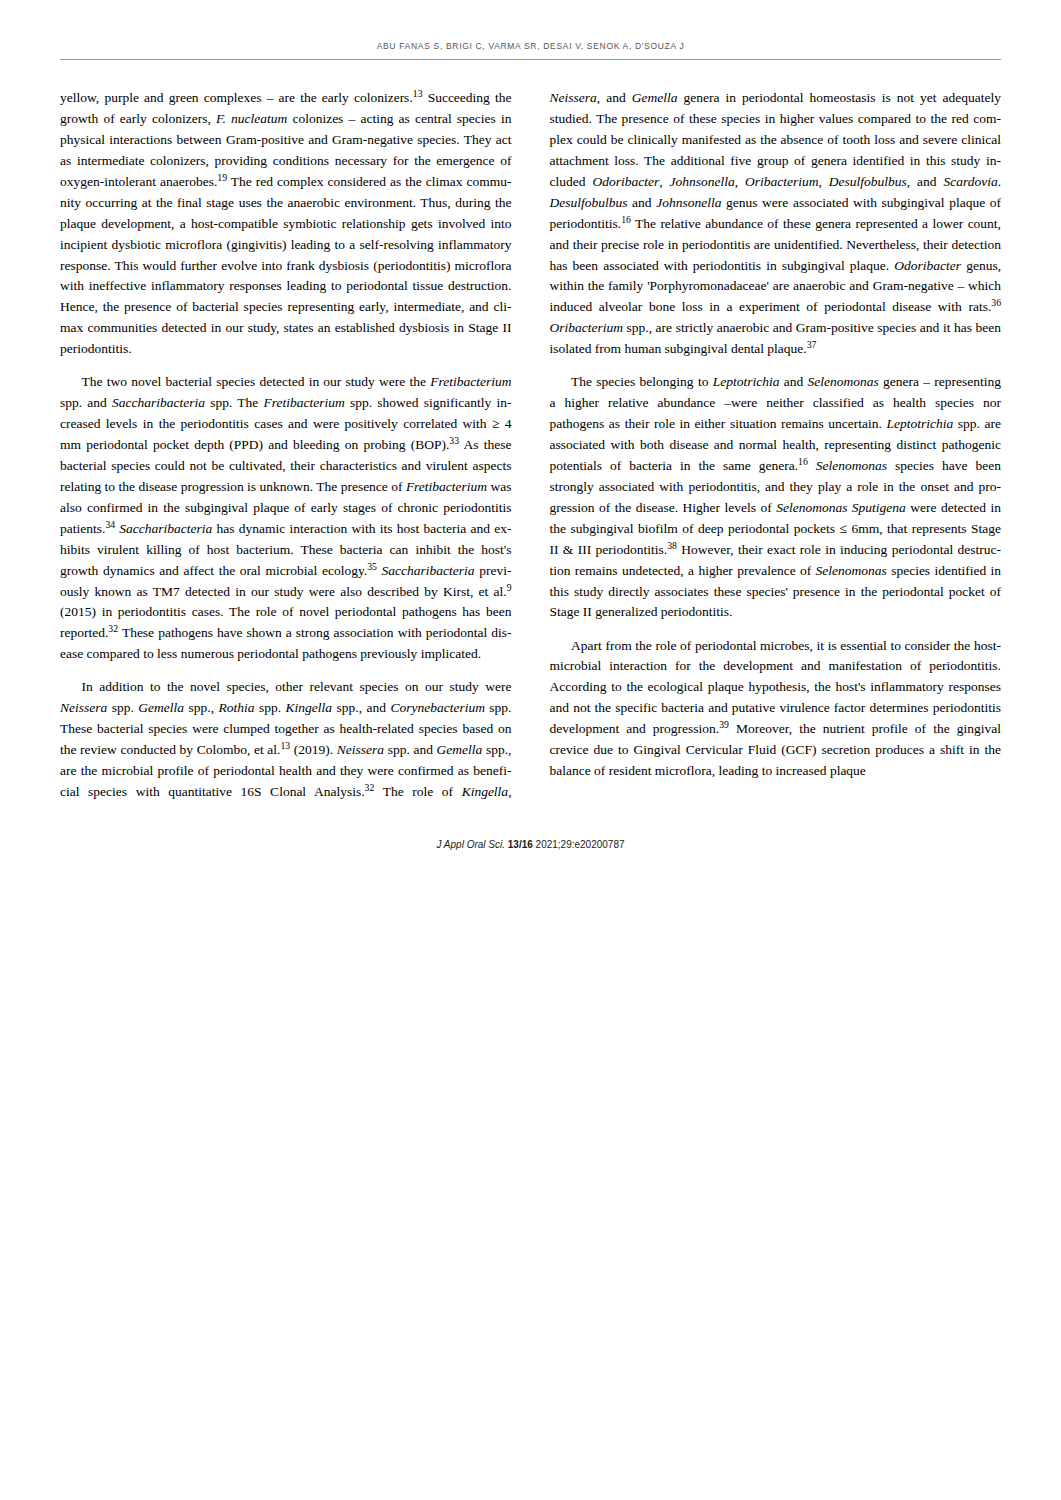Abu Fanas S, Brigi C, Varma SR, Desai V, Senok A, D'Souza J
yellow, purple and green complexes – are the early colonizers.13 Succeeding the growth of early colonizers, F. nucleatum colonizes – acting as central species in physical interactions between Gram-positive and Gram-negative species. They act as intermediate colonizers, providing conditions necessary for the emergence of oxygen-intolerant anaerobes.19 The red complex considered as the climax community occurring at the final stage uses the anaerobic environment. Thus, during the plaque development, a host-compatible symbiotic relationship gets involved into incipient dysbiotic microflora (gingivitis) leading to a self-resolving inflammatory response. This would further evolve into frank dysbiosis (periodontitis) microflora with ineffective inflammatory responses leading to periodontal tissue destruction. Hence, the presence of bacterial species representing early, intermediate, and climax communities detected in our study, states an established dysbiosis in Stage II periodontitis.
The two novel bacterial species detected in our study were the Fretibacterium spp. and Saccharibacteria spp. The Fretibacterium spp. showed significantly increased levels in the periodontitis cases and were positively correlated with ≥ 4 mm periodontal pocket depth (PPD) and bleeding on probing (BOP).33 As these bacterial species could not be cultivated, their characteristics and virulent aspects relating to the disease progression is unknown. The presence of Fretibacterium was also confirmed in the subgingival plaque of early stages of chronic periodontitis patients.34 Saccharibacteria has dynamic interaction with its host bacteria and exhibits virulent killing of host bacterium. These bacteria can inhibit the host's growth dynamics and affect the oral microbial ecology.35 Saccharibacteria previously known as TM7 detected in our study were also described by Kirst, et al.9 (2015) in periodontitis cases. The role of novel periodontal pathogens has been reported.32 These pathogens have shown a strong association with periodontal disease compared to less numerous periodontal pathogens previously implicated.
In addition to the novel species, other relevant species on our study were Neissera spp. Gemella spp., Rothia spp. Kingella spp., and Corynebacterium spp. These bacterial species were clumped together as health-related species based on the review conducted by Colombo, et al.13 (2019). Neissera spp. and Gemella spp., are the microbial profile of periodontal health and they were confirmed as beneficial species with quantitative 16S Clonal Analysis.32 The role of Kingella, Neissera, and Gemella genera in periodontal homeostasis is not yet adequately studied. The presence of these species in higher values compared to the red complex could be clinically manifested as the absence of tooth loss and severe clinical attachment loss. The additional five group of genera identified in this study included Odoribacter, Johnsonella, Oribacterium, Desulfobulbus, and Scardovia. Desulfobulbus and Johnsonella genus were associated with subgingival plaque of periodontitis.16 The relative abundance of these genera represented a lower count, and their precise role in periodontitis are unidentified. Nevertheless, their detection has been associated with periodontitis in subgingival plaque. Odoribacter genus, within the family 'Porphyromonadaceae' are anaerobic and Gram-negative – which induced alveolar bone loss in a experiment of periodontal disease with rats.36 Oribacterium spp., are strictly anaerobic and Gram-positive species and it has been isolated from human subgingival dental plaque.37
The species belonging to Leptotrichia and Selenomonas genera – representing a higher relative abundance –were neither classified as health species nor pathogens as their role in either situation remains uncertain. Leptotrichia spp. are associated with both disease and normal health, representing distinct pathogenic potentials of bacteria in the same genera.16 Selenomonas species have been strongly associated with periodontitis, and they play a role in the onset and progression of the disease. Higher levels of Selenomonas Sputigena were detected in the subgingival biofilm of deep periodontal pockets ≤ 6mm, that represents Stage II & III periodontitis.38 However, their exact role in inducing periodontal destruction remains undetected, a higher prevalence of Selenomonas species identified in this study directly associates these species' presence in the periodontal pocket of Stage II generalized periodontitis.
Apart from the role of periodontal microbes, it is essential to consider the host-microbial interaction for the development and manifestation of periodontitis. According to the ecological plaque hypothesis, the host's inflammatory responses and not the specific bacteria and putative virulence factor determines periodontitis development and progression.39 Moreover, the nutrient profile of the gingival crevice due to Gingival Cervicular Fluid (GCF) secretion produces a shift in the balance of resident microflora, leading to increased plaque
J Appl Oral Sci. 13/16 2021;29:e20200787